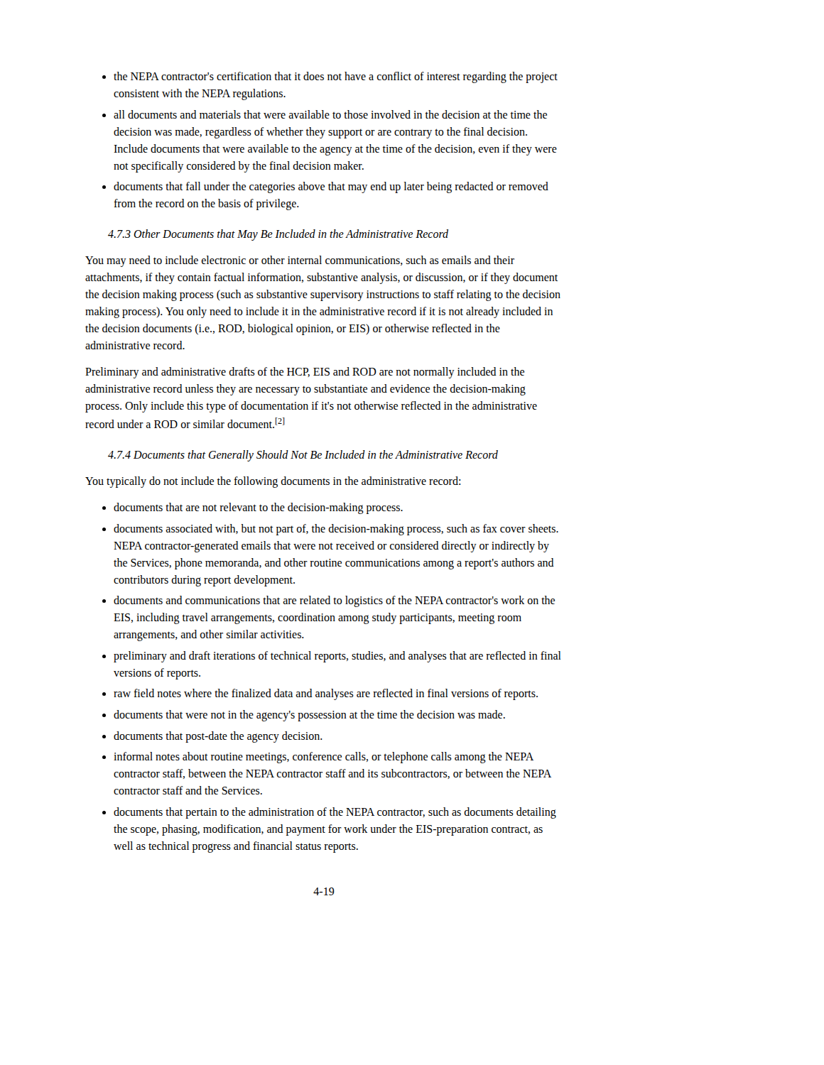the NEPA contractor's certification that it does not have a conflict of interest regarding the project consistent with the NEPA regulations.
all documents and materials that were available to those involved in the decision at the time the decision was made, regardless of whether they support or are contrary to the final decision. Include documents that were available to the agency at the time of the decision, even if they were not specifically considered by the final decision maker.
documents that fall under the categories above that may end up later being redacted or removed from the record on the basis of privilege.
4.7.3 Other Documents that May Be Included in the Administrative Record
You may need to include electronic or other internal communications, such as emails and their attachments, if they contain factual information, substantive analysis, or discussion, or if they document the decision making process (such as substantive supervisory instructions to staff relating to the decision making process). You only need to include it in the administrative record if it is not already included in the decision documents (i.e., ROD, biological opinion, or EIS) or otherwise reflected in the administrative record.
Preliminary and administrative drafts of the HCP, EIS and ROD are not normally included in the administrative record unless they are necessary to substantiate and evidence the decision-making process. Only include this type of documentation if it's not otherwise reflected in the administrative record under a ROD or similar document.[2]
4.7.4 Documents that Generally Should Not Be Included in the Administrative Record
You typically do not include the following documents in the administrative record:
documents that are not relevant to the decision-making process.
documents associated with, but not part of, the decision-making process, such as fax cover sheets. NEPA contractor-generated emails that were not received or considered directly or indirectly by the Services, phone memoranda, and other routine communications among a report's authors and contributors during report development.
documents and communications that are related to logistics of the NEPA contractor's work on the EIS, including travel arrangements, coordination among study participants, meeting room arrangements, and other similar activities.
preliminary and draft iterations of technical reports, studies, and analyses that are reflected in final versions of reports.
raw field notes where the finalized data and analyses are reflected in final versions of reports.
documents that were not in the agency's possession at the time the decision was made.
documents that post-date the agency decision.
informal notes about routine meetings, conference calls, or telephone calls among the NEPA contractor staff, between the NEPA contractor staff and its subcontractors, or between the NEPA contractor staff and the Services.
documents that pertain to the administration of the NEPA contractor, such as documents detailing the scope, phasing, modification, and payment for work under the EIS-preparation contract, as well as technical progress and financial status reports.
4-19